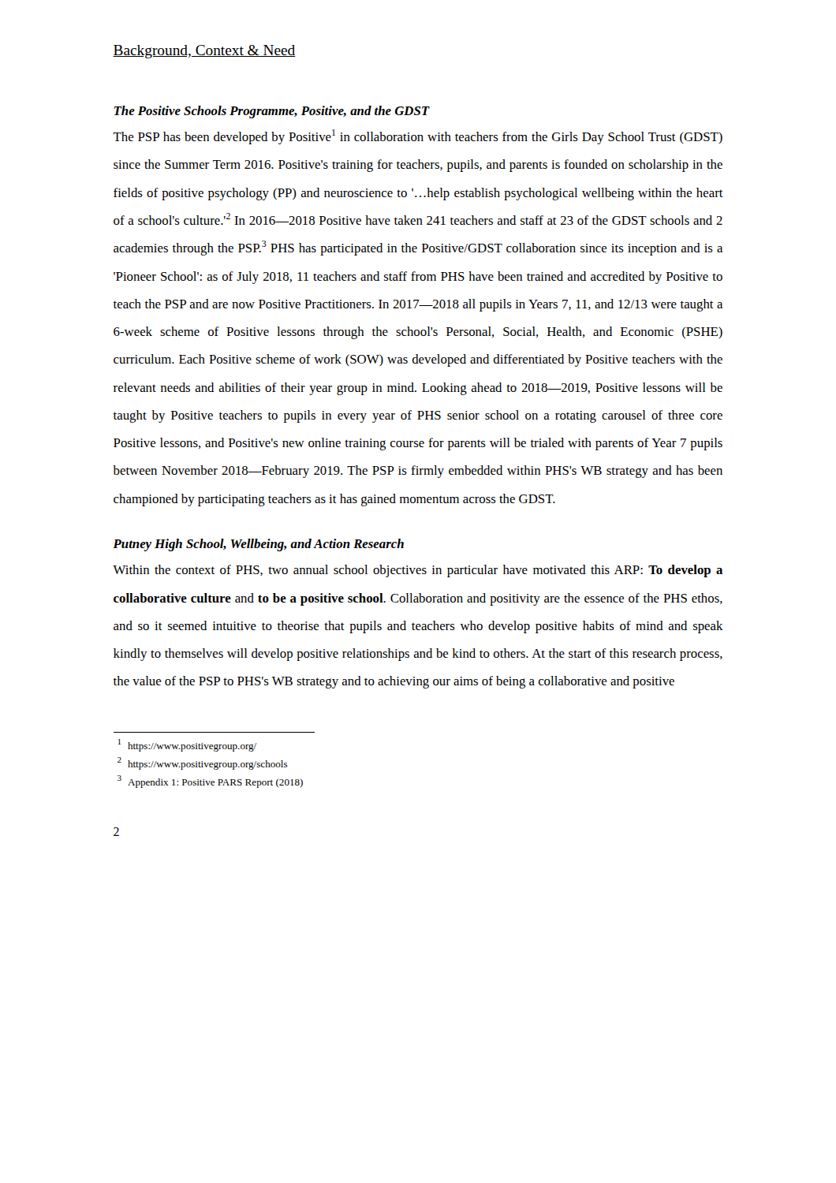Background, Context & Need
The Positive Schools Programme, Positive, and the GDST
The PSP has been developed by Positive1 in collaboration with teachers from the Girls Day School Trust (GDST) since the Summer Term 2016. Positive's training for teachers, pupils, and parents is founded on scholarship in the fields of positive psychology (PP) and neuroscience to '…help establish psychological wellbeing within the heart of a school's culture.'2 In 2016—2018 Positive have taken 241 teachers and staff at 23 of the GDST schools and 2 academies through the PSP.3 PHS has participated in the Positive/GDST collaboration since its inception and is a 'Pioneer School': as of July 2018, 11 teachers and staff from PHS have been trained and accredited by Positive to teach the PSP and are now Positive Practitioners. In 2017—2018 all pupils in Years 7, 11, and 12/13 were taught a 6-week scheme of Positive lessons through the school's Personal, Social, Health, and Economic (PSHE) curriculum. Each Positive scheme of work (SOW) was developed and differentiated by Positive teachers with the relevant needs and abilities of their year group in mind. Looking ahead to 2018—2019, Positive lessons will be taught by Positive teachers to pupils in every year of PHS senior school on a rotating carousel of three core Positive lessons, and Positive's new online training course for parents will be trialed with parents of Year 7 pupils between November 2018—February 2019. The PSP is firmly embedded within PHS's WB strategy and has been championed by participating teachers as it has gained momentum across the GDST.
Putney High School, Wellbeing, and Action Research
Within the context of PHS, two annual school objectives in particular have motivated this ARP: To develop a collaborative culture and to be a positive school. Collaboration and positivity are the essence of the PHS ethos, and so it seemed intuitive to theorise that pupils and teachers who develop positive habits of mind and speak kindly to themselves will develop positive relationships and be kind to others. At the start of this research process, the value of the PSP to PHS's WB strategy and to achieving our aims of being a collaborative and positive
https://www.positivegroup.org/
https://www.positivegroup.org/schools
Appendix 1: Positive PARS Report (2018)
2